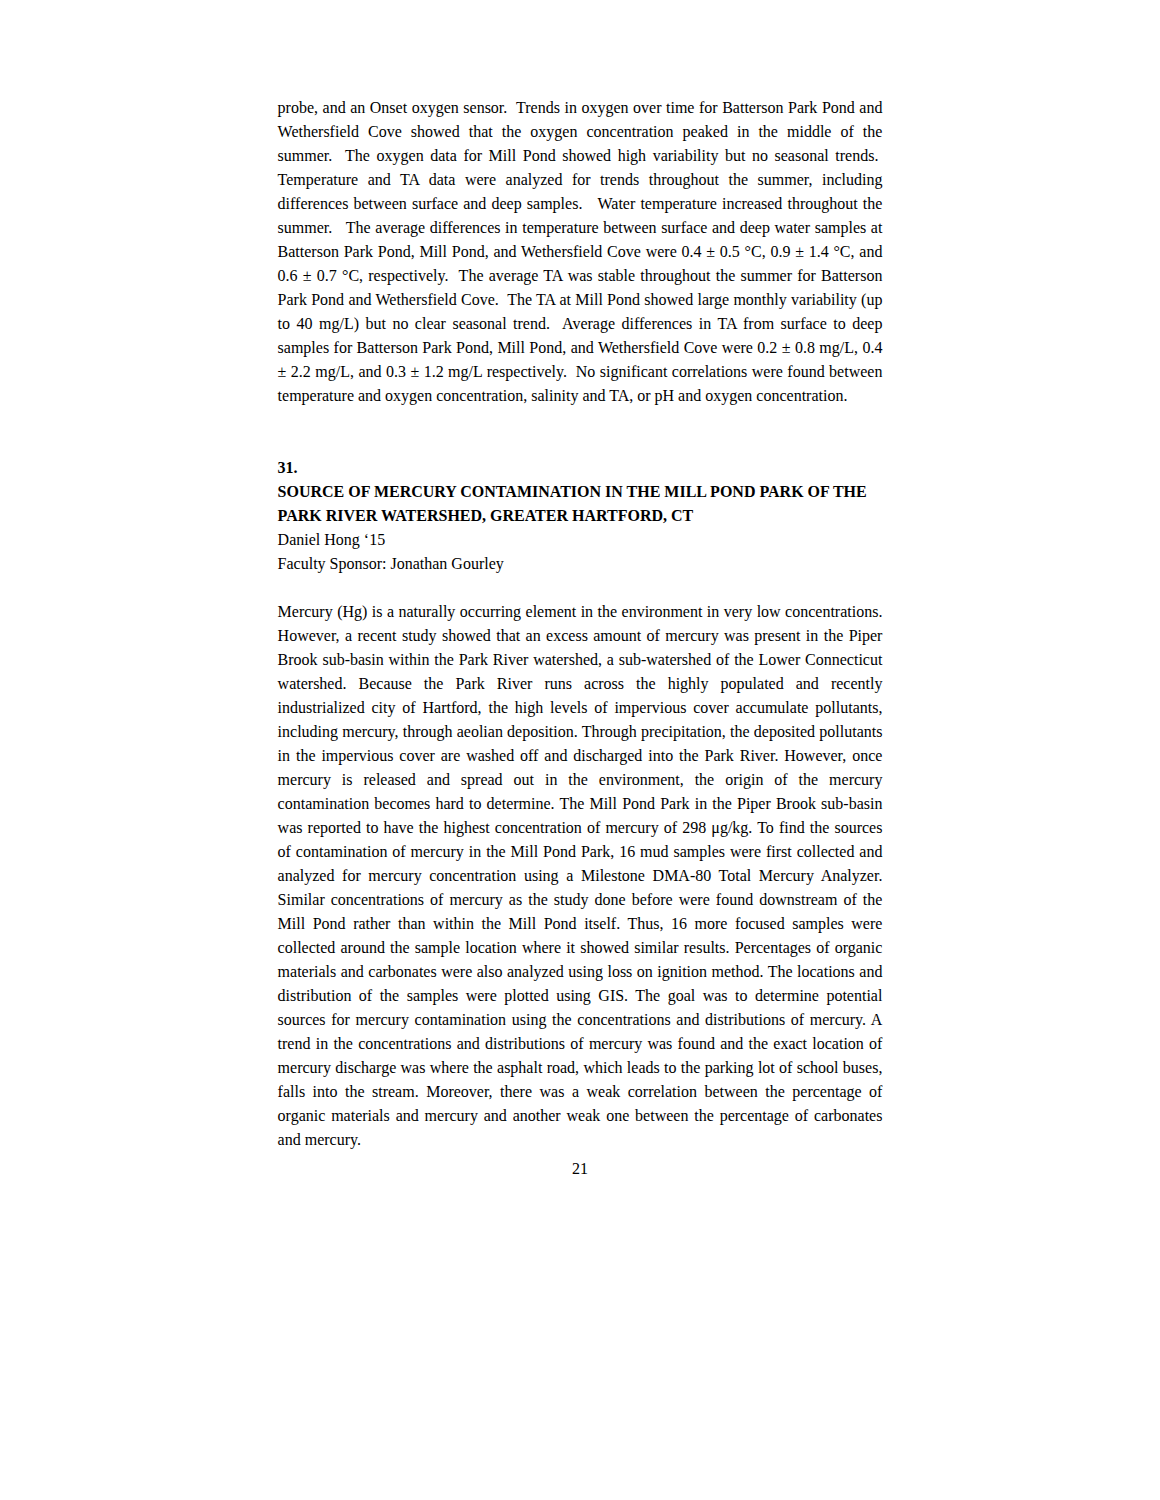probe, and an Onset oxygen sensor. Trends in oxygen over time for Batterson Park Pond and Wethersfield Cove showed that the oxygen concentration peaked in the middle of the summer. The oxygen data for Mill Pond showed high variability but no seasonal trends. Temperature and TA data were analyzed for trends throughout the summer, including differences between surface and deep samples. Water temperature increased throughout the summer. The average differences in temperature between surface and deep water samples at Batterson Park Pond, Mill Pond, and Wethersfield Cove were 0.4 ± 0.5 °C, 0.9 ± 1.4 °C, and 0.6 ± 0.7 °C, respectively. The average TA was stable throughout the summer for Batterson Park Pond and Wethersfield Cove. The TA at Mill Pond showed large monthly variability (up to 40 mg/L) but no clear seasonal trend. Average differences in TA from surface to deep samples for Batterson Park Pond, Mill Pond, and Wethersfield Cove were 0.2 ± 0.8 mg/L, 0.4 ± 2.2 mg/L, and 0.3 ± 1.2 mg/L respectively. No significant correlations were found between temperature and oxygen concentration, salinity and TA, or pH and oxygen concentration.
31.
SOURCE OF MERCURY CONTAMINATION IN THE MILL POND PARK OF THE PARK RIVER WATERSHED, GREATER HARTFORD, CT
Daniel Hong ‘15
Faculty Sponsor: Jonathan Gourley
Mercury (Hg) is a naturally occurring element in the environment in very low concentrations. However, a recent study showed that an excess amount of mercury was present in the Piper Brook sub-basin within the Park River watershed, a sub-watershed of the Lower Connecticut watershed. Because the Park River runs across the highly populated and recently industrialized city of Hartford, the high levels of impervious cover accumulate pollutants, including mercury, through aeolian deposition. Through precipitation, the deposited pollutants in the impervious cover are washed off and discharged into the Park River. However, once mercury is released and spread out in the environment, the origin of the mercury contamination becomes hard to determine. The Mill Pond Park in the Piper Brook sub-basin was reported to have the highest concentration of mercury of 298 μg/kg. To find the sources of contamination of mercury in the Mill Pond Park, 16 mud samples were first collected and analyzed for mercury concentration using a Milestone DMA-80 Total Mercury Analyzer. Similar concentrations of mercury as the study done before were found downstream of the Mill Pond rather than within the Mill Pond itself. Thus, 16 more focused samples were collected around the sample location where it showed similar results. Percentages of organic materials and carbonates were also analyzed using loss on ignition method. The locations and distribution of the samples were plotted using GIS. The goal was to determine potential sources for mercury contamination using the concentrations and distributions of mercury. A trend in the concentrations and distributions of mercury was found and the exact location of mercury discharge was where the asphalt road, which leads to the parking lot of school buses, falls into the stream. Moreover, there was a weak correlation between the percentage of organic materials and mercury and another weak one between the percentage of carbonates and mercury.
21